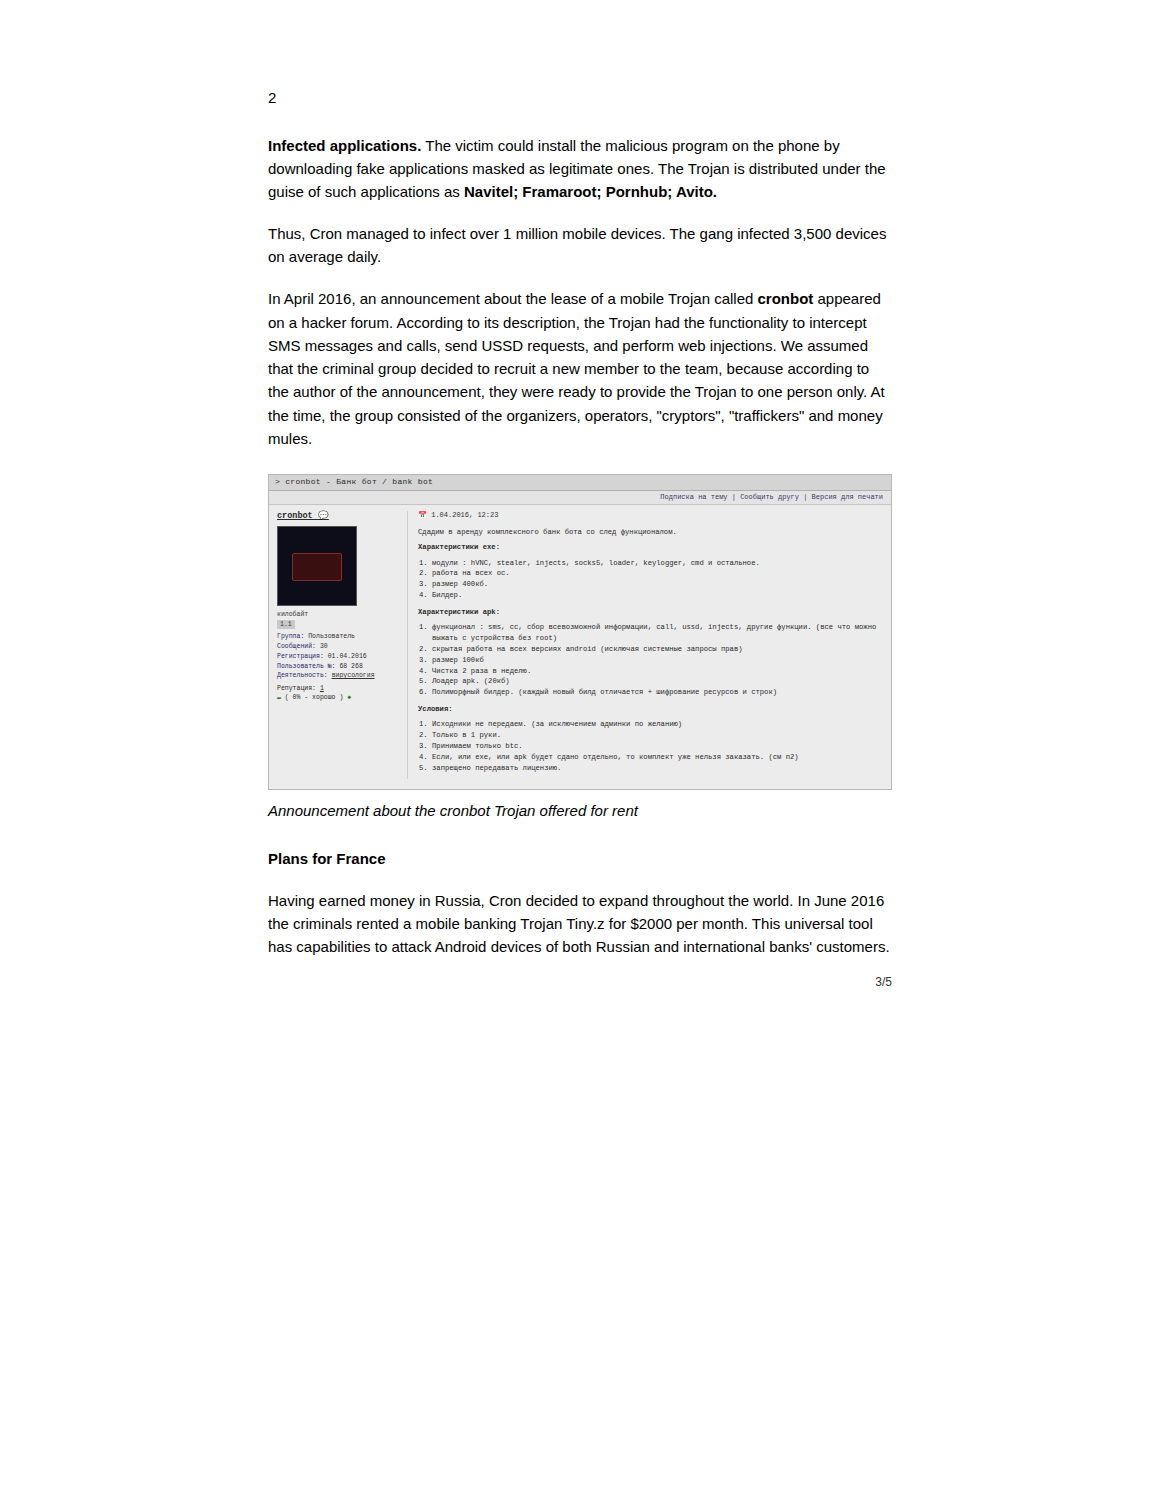2
Infected applications. The victim could install the malicious program on the phone by downloading fake applications masked as legitimate ones. The Trojan is distributed under the guise of such applications as Navitel; Framaroot; Pornhub; Avito.
Thus, Cron managed to infect over 1 million mobile devices. The gang infected 3,500 devices on average daily.
In April 2016, an announcement about the lease of a mobile Trojan called cronbot appeared on a hacker forum. According to its description, the Trojan had the functionality to intercept SMS messages and calls, send USSD requests, and perform web injections. We assumed that the criminal group decided to recruit a new member to the team, because according to the author of the announcement, they were ready to provide the Trojan to one person only. At the time, the group consisted of the organizers, operators, "cryptors", "traffickers" and money mules.
> cronbot - Банк бот / bank bot
Подписка на тему | Сообщить другу | Версия для печати
cronbot 💬
килобайт
1.1
Группа: Пользователь
Сообщений: 30
Регистрация: 01.04.2016
Пользователь №: 68 268
Деятельность: вирусология
Репутация: 1
▬ ( 0% - хорошо ) ◆
📅 1.04.2016, 12:23
Сдадим в аренду комплексного банк бота со след функционалом.
Характеристики exe:
модули : hVNC, stealer, injects, socks5, loader, keylogger, cmd и остальное.
работа на всех ос.
размер 400кб.
Билдер.
Характеристики apk:
функционал : sms, cc, сбор всевозможной информации, call, ussd, injects, другие функции. (все что можно выжать с устройства без root)
скрытая работа на всех версиях android (исключая системные запросы прав)
размер 100кб
Чистка 2 раза в неделю.
Лоадер apk. (20кб)
Полиморфный билдер. (каждый новый билд отличается + шифрование ресурсов и строк)
Условия:
Исходники не передаем. (за исключением админки по желанию)
Только в 1 руки.
Принимаем только btc.
Если, или exe, или apk будет сдано отдельно, то комплект уже нельзя заказать. (см п2)
запрещено передавать лицензию.
Announcement about the cronbot Trojan offered for rent
Plans for France
Having earned money in Russia, Cron decided to expand throughout the world. In June 2016 the criminals rented a mobile banking Trojan Tiny.z for $2000 per month. This universal tool has capabilities to attack Android devices of both Russian and international banks' customers.
3/5